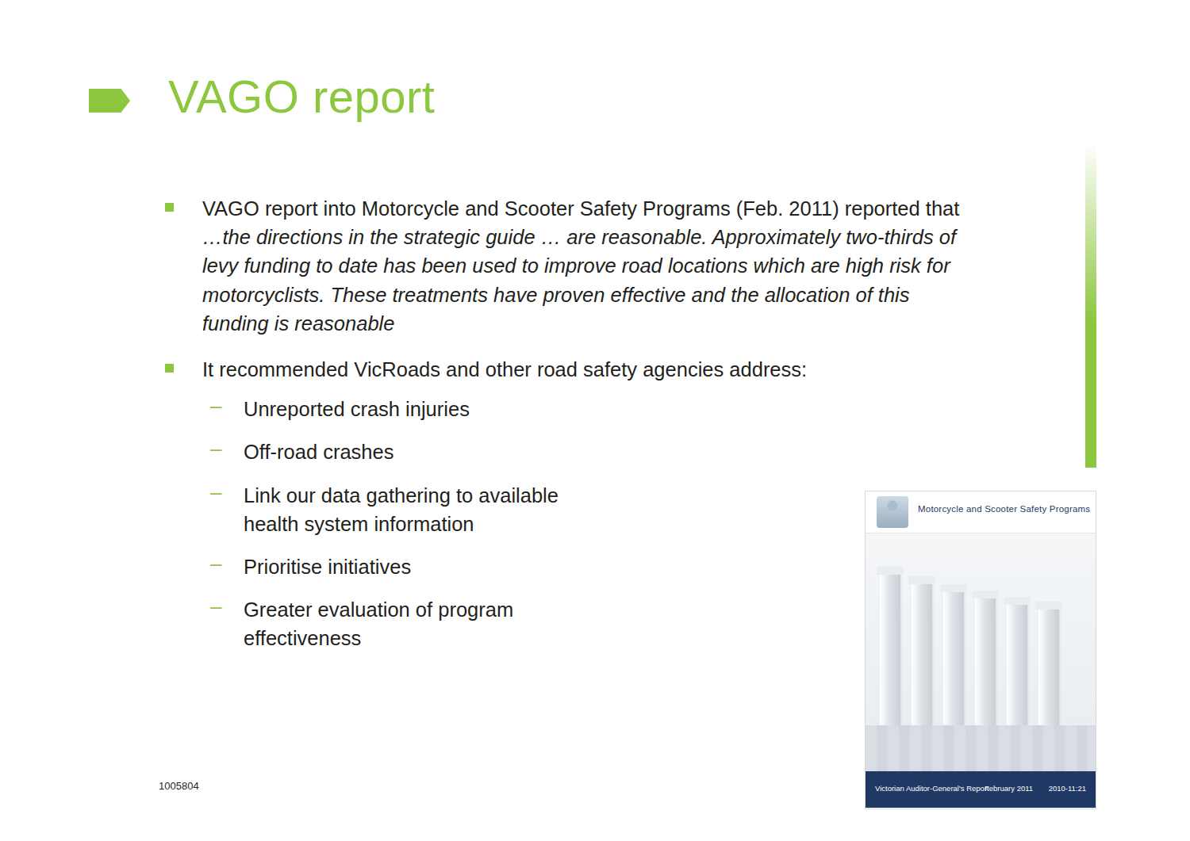VAGO report
VAGO report into Motorcycle and Scooter Safety Programs (Feb. 2011) reported that …the directions in the strategic guide … are reasonable. Approximately two-thirds of levy funding to date has been used to improve road locations which are high risk for motorcyclists. These treatments have proven effective and the allocation of this funding is reasonable
It recommended VicRoads and other road safety agencies address:
Unreported crash injuries
Off-road crashes
Link our data gathering to available health system information
Prioritise initiatives
Greater evaluation of program effectiveness
1005804
Motorcycle and Scooter Safety Programs
Victorian Auditor-General's Report February 2011 2010-11:21